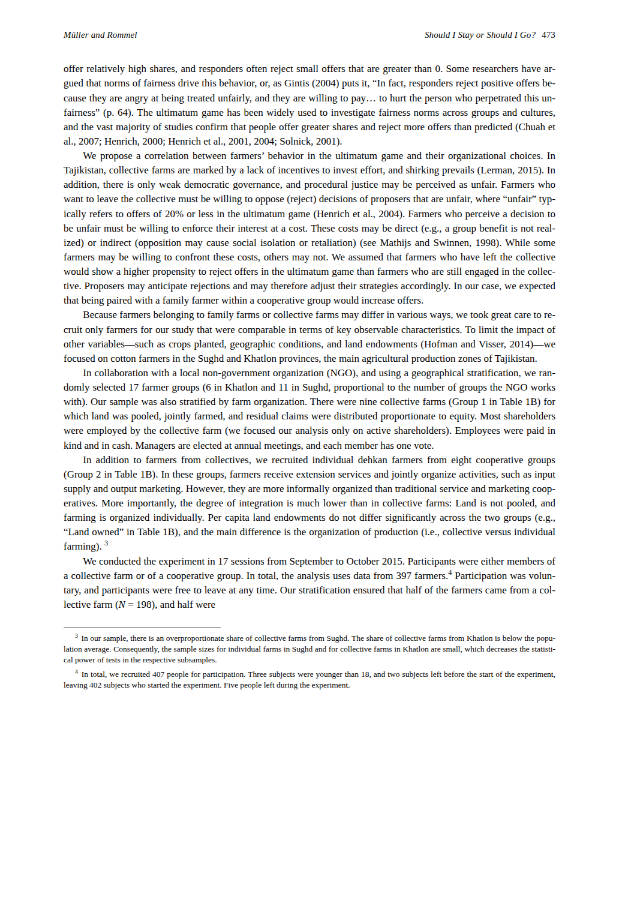Müller and Rommel
Should I Stay or Should I Go?473
offer relatively high shares, and responders often reject small offers that are greater than 0. Some researchers have argued that norms of fairness drive this behavior, or, as Gintis (2004) puts it, “In fact, responders reject positive offers because they are angry at being treated unfairly, and they are willing to pay… to hurt the person who perpetrated this unfairness” (p. 64). The ultimatum game has been widely used to investigate fairness norms across groups and cultures, and the vast majority of studies confirm that people offer greater shares and reject more offers than predicted (Chuah et al., 2007; Henrich, 2000; Henrich et al., 2001, 2004; Solnick, 2001).
We propose a correlation between farmers’ behavior in the ultimatum game and their organizational choices. In Tajikistan, collective farms are marked by a lack of incentives to invest effort, and shirking prevails (Lerman, 2015). In addition, there is only weak democratic governance, and procedural justice may be perceived as unfair. Farmers who want to leave the collective must be willing to oppose (reject) decisions of proposers that are unfair, where “unfair” typically refers to offers of 20% or less in the ultimatum game (Henrich et al., 2004). Farmers who perceive a decision to be unfair must be willing to enforce their interest at a cost. These costs may be direct (e.g., a group benefit is not realized) or indirect (opposition may cause social isolation or retaliation) (see Mathijs and Swinnen, 1998). While some farmers may be willing to confront these costs, others may not. We assumed that farmers who have left the collective would show a higher propensity to reject offers in the ultimatum game than farmers who are still engaged in the collective. Proposers may anticipate rejections and may therefore adjust their strategies accordingly. In our case, we expected that being paired with a family farmer within a cooperative group would increase offers.
Because farmers belonging to family farms or collective farms may differ in various ways, we took great care to recruit only farmers for our study that were comparable in terms of key observable characteristics. To limit the impact of other variables—such as crops planted, geographic conditions, and land endowments (Hofman and Visser, 2014)—we focused on cotton farmers in the Sughd and Khatlon provinces, the main agricultural production zones of Tajikistan.
In collaboration with a local non-government organization (NGO), and using a geographical stratification, we randomly selected 17 farmer groups (6 in Khatlon and 11 in Sughd, proportional to the number of groups the NGO works with). Our sample was also stratified by farm organization. There were nine collective farms (Group 1 in Table 1B) for which land was pooled, jointly farmed, and residual claims were distributed proportionate to equity. Most shareholders were employed by the collective farm (we focused our analysis only on active shareholders). Employees were paid in kind and in cash. Managers are elected at annual meetings, and each member has one vote.
In addition to farmers from collectives, we recruited individual dehkan farmers from eight cooperative groups (Group 2 in Table 1B). In these groups, farmers receive extension services and jointly organize activities, such as input supply and output marketing. However, they are more informally organized than traditional service and marketing cooperatives. More importantly, the degree of integration is much lower than in collective farms: Land is not pooled, and farming is organized individually. Per capita land endowments do not differ significantly across the two groups (e.g., “Land owned” in Table 1B), and the main difference is the organization of production (i.e., collective versus individual farming). 3
We conducted the experiment in 17 sessions from September to October 2015. Participants were either members of a collective farm or of a cooperative group. In total, the analysis uses data from 397 farmers.4 Participation was voluntary, and participants were free to leave at any time. Our stratification ensured that half of the farmers came from a collective farm (N = 198), and half were
3 In our sample, there is an overproportionate share of collective farms from Sughd. The share of collective farms from Khatlon is below the population average. Consequently, the sample sizes for individual farms in Sughd and for collective farms in Khatlon are small, which decreases the statistical power of tests in the respective subsamples.
4 In total, we recruited 407 people for participation. Three subjects were younger than 18, and two subjects left before the start of the experiment, leaving 402 subjects who started the experiment. Five people left during the experiment.